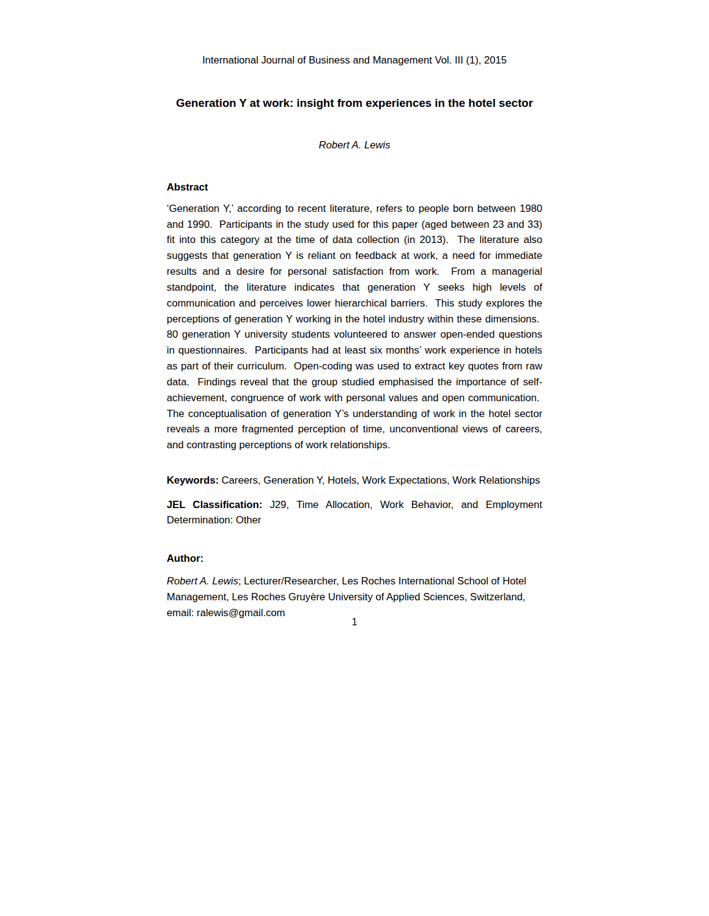International Journal of Business and Management Vol. III (1), 2015
Generation Y at work: insight from experiences in the hotel sector
Robert A. Lewis
Abstract
‘Generation Y,’ according to recent literature, refers to people born between 1980 and 1990. Participants in the study used for this paper (aged between 23 and 33) fit into this category at the time of data collection (in 2013). The literature also suggests that generation Y is reliant on feedback at work, a need for immediate results and a desire for personal satisfaction from work. From a managerial standpoint, the literature indicates that generation Y seeks high levels of communication and perceives lower hierarchical barriers. This study explores the perceptions of generation Y working in the hotel industry within these dimensions. 80 generation Y university students volunteered to answer open-ended questions in questionnaires. Participants had at least six months’ work experience in hotels as part of their curriculum. Open-coding was used to extract key quotes from raw data. Findings reveal that the group studied emphasised the importance of self-achievement, congruence of work with personal values and open communication. The conceptualisation of generation Y’s understanding of work in the hotel sector reveals a more fragmented perception of time, unconventional views of careers, and contrasting perceptions of work relationships.
Keywords: Careers, Generation Y, Hotels, Work Expectations, Work Relationships
JEL Classification: J29, Time Allocation, Work Behavior, and Employment Determination: Other
Author:
Robert A. Lewis; Lecturer/Researcher, Les Roches International School of Hotel Management, Les Roches Gruyère University of Applied Sciences, Switzerland, email: ralewis@gmail.com
1